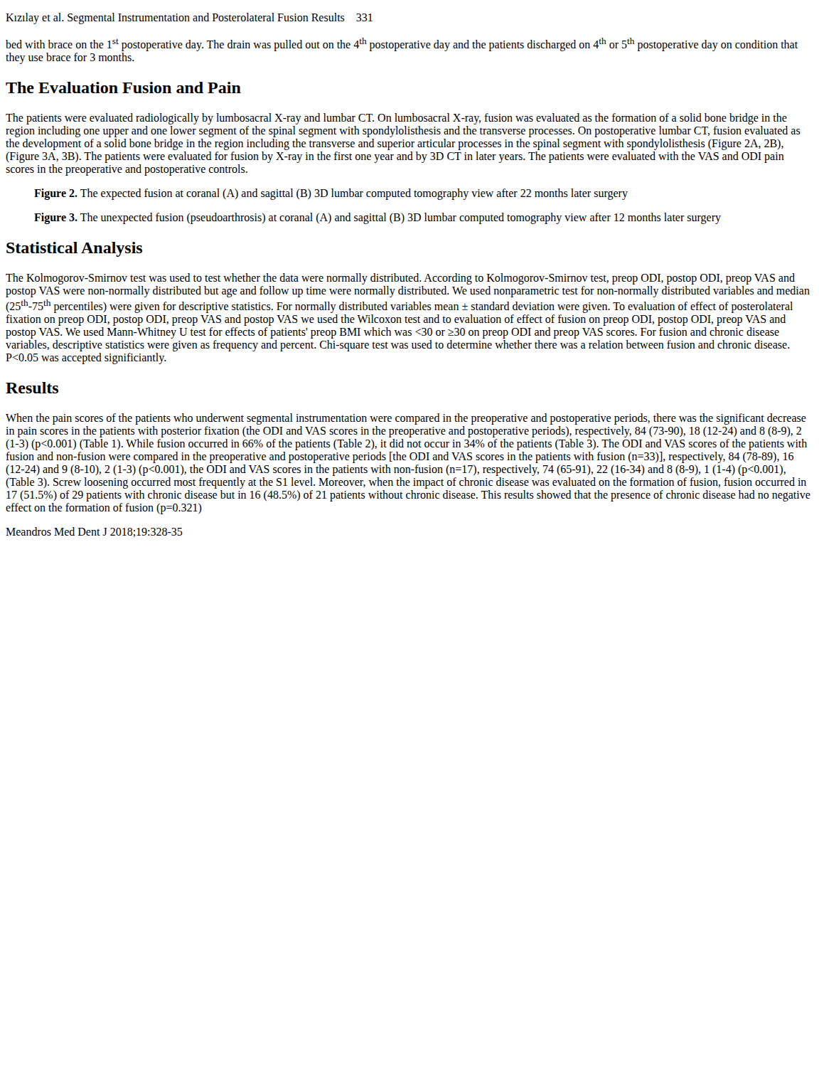Kızılay et al. Segmental Instrumentation and Posterolateral Fusion Results 331
bed with brace on the 1st postoperative day. The drain was pulled out on the 4th postoperative day and the patients discharged on 4th or 5th postoperative day on condition that they use brace for 3 months.
The Evaluation Fusion and Pain
The patients were evaluated radiologically by lumbosacral X-ray and lumbar CT. On lumbosacral X-ray, fusion was evaluated as the formation of a solid bone bridge in the region including one upper and one lower segment of the spinal segment with spondylolisthesis and the transverse processes. On postoperative lumbar CT, fusion evaluated as the development of a solid bone bridge in the region including the transverse and superior articular processes in the spinal segment with spondylolisthesis (Figure 2A, 2B), (Figure 3A, 3B). The patients were evaluated for fusion by X-ray in the first one year and by 3D CT in later years. The patients were evaluated with the VAS and ODI pain scores in the preoperative and postoperative controls.
Figure 2. The expected fusion at coranal (A) and sagittal (B) 3D lumbar computed tomography view after 22 months later surgery
Figure 3. The unexpected fusion (pseudoarthrosis) at coranal (A) and sagittal (B) 3D lumbar computed tomography view after 12 months later surgery
Statistical Analysis
The Kolmogorov-Smirnov test was used to test whether the data were normally distributed. According to Kolmogorov-Smirnov test, preop ODI, postop ODI, preop VAS and postop VAS were non-normally distributed but age and follow up time were normally distributed. We used nonparametric test for non-normally distributed variables and median (25th-75th percentiles) were given for descriptive statistics. For normally distributed variables mean ± standard deviation were given. To evaluation of effect of posterolateral fixation on preop ODI, postop ODI, preop VAS and postop VAS we used the Wilcoxon test and to evaluation of effect of fusion on preop ODI, postop ODI, preop VAS and postop VAS. We used Mann-Whitney U test for effects of patients' preop BMI which was <30 or ≥30 on preop ODI and preop VAS scores. For fusion and chronic disease variables, descriptive statistics were given as frequency and percent. Chi-square test was used to determine whether there was a relation between fusion and chronic disease. P<0.05 was accepted significiantly.
Results
When the pain scores of the patients who underwent segmental instrumentation were compared in the preoperative and postoperative periods, there was the significant decrease in pain scores in the patients with posterior fixation (the ODI and VAS scores in the preoperative and postoperative periods), respectively, 84 (73-90), 18 (12-24) and 8 (8-9), 2 (1-3) (p<0.001) (Table 1). While fusion occurred in 66% of the patients (Table 2), it did not occur in 34% of the patients (Table 3). The ODI and VAS scores of the patients with fusion and non-fusion were compared in the preoperative and postoperative periods [the ODI and VAS scores in the patients with fusion (n=33)], respectively, 84 (78-89), 16 (12-24) and 9 (8-10), 2 (1-3) (p<0.001), the ODI and VAS scores in the patients with non-fusion (n=17), respectively, 74 (65-91), 22 (16-34) and 8 (8-9), 1 (1-4) (p<0.001), (Table 3). Screw loosening occurred most frequently at the S1 level. Moreover, when the impact of chronic disease was evaluated on the formation of fusion, fusion occurred in 17 (51.5%) of 29 patients with chronic disease but in 16 (48.5%) of 21 patients without chronic disease. This results showed that the presence of chronic disease had no negative effect on the formation of fusion (p=0.321)
Meandros Med Dent J 2018;19:328-35